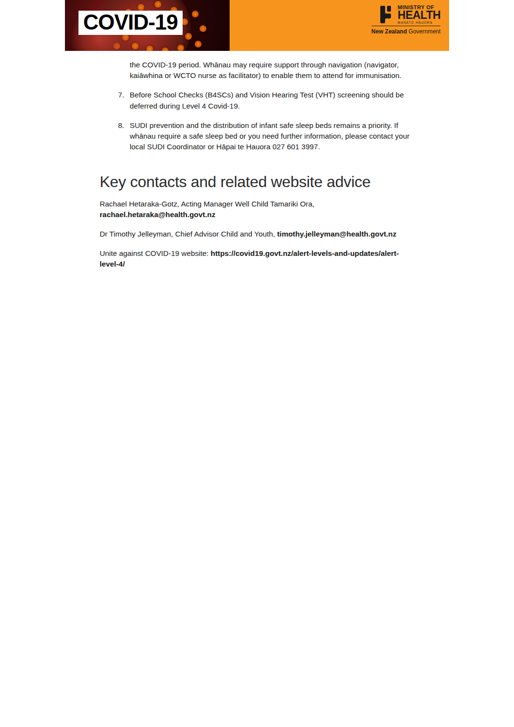COVID-19
MINISTRY OF
HEALTH
MANATŪ HAUORA
New Zealand Government
the COVID-19 period. Whānau may require support through navigation (navigator, kaiāwhina or WCTO nurse as facilitator) to enable them to attend for immunisation.
Before School Checks (B4SCs) and Vision Hearing Test (VHT) screening should be deferred during Level 4 Covid-19.
SUDI prevention and the distribution of infant safe sleep beds remains a priority. If whānau require a safe sleep bed or you need further information, please contact your local SUDI Coordinator or Hāpai te Hauora 027 601 3997.
Key contacts and related website advice
Rachael Hetaraka-Gotz, Acting Manager Well Child Tamariki Ora, rachael.hetaraka@health.govt.nz
Dr Timothy Jelleyman, Chief Advisor Child and Youth, timothy.jelleyman@health.govt.nz
Unite against COVID-19 website: https://covid19.govt.nz/alert-levels-and-updates/alert-level-4/